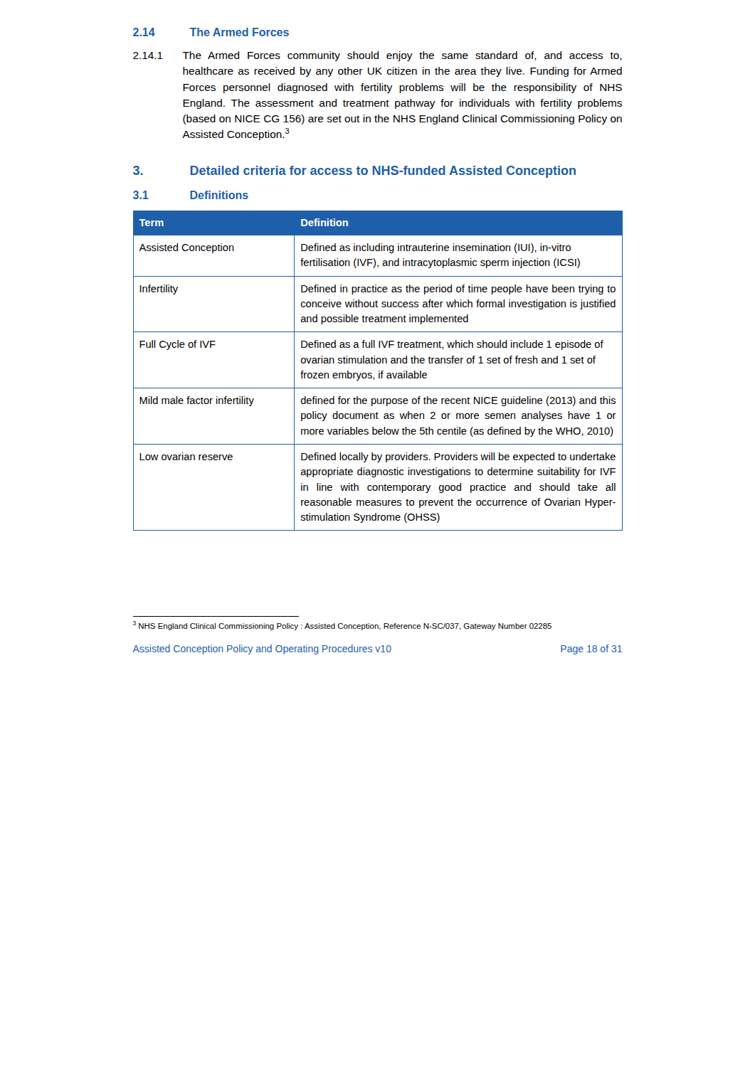2.14 The Armed Forces
2.14.1
The Armed Forces community should enjoy the same standard of, and access to, healthcare as received by any other UK citizen in the area they live. Funding for Armed Forces personnel diagnosed with fertility problems will be the responsibility of NHS England. The assessment and treatment pathway for individuals with fertility problems (based on NICE CG 156) are set out in the NHS England Clinical Commissioning Policy on Assisted Conception.3
3. Detailed criteria for access to NHS-funded Assisted Conception
3.1 Definitions
| Term | Definition |
| --- | --- |
| Assisted Conception | Defined as including intrauterine insemination (IUI), in-vitro fertilisation (IVF), and intracytoplasmic sperm injection (ICSI) |
| Infertility | Defined in practice as the period of time people have been trying to conceive without success after which formal investigation is justified and possible treatment implemented |
| Full Cycle of IVF | Defined as a full IVF treatment, which should include 1 episode of ovarian stimulation and the transfer of 1 set of fresh and 1 set of frozen embryos, if available |
| Mild male factor infertility | defined for the purpose of the recent NICE guideline (2013) and this policy document as when 2 or more semen analyses have 1 or more variables below the 5th centile (as defined by the WHO, 2010) |
| Low ovarian reserve | Defined locally by providers. Providers will be expected to undertake appropriate diagnostic investigations to determine suitability for IVF in line with contemporary good practice and should take all reasonable measures to prevent the occurrence of Ovarian Hyper-stimulation Syndrome (OHSS) |
3 NHS England Clinical Commissioning Policy : Assisted Conception, Reference N-SC/037, Gateway Number 02285
Assisted Conception Policy and Operating Procedures v10
Page 18 of 31